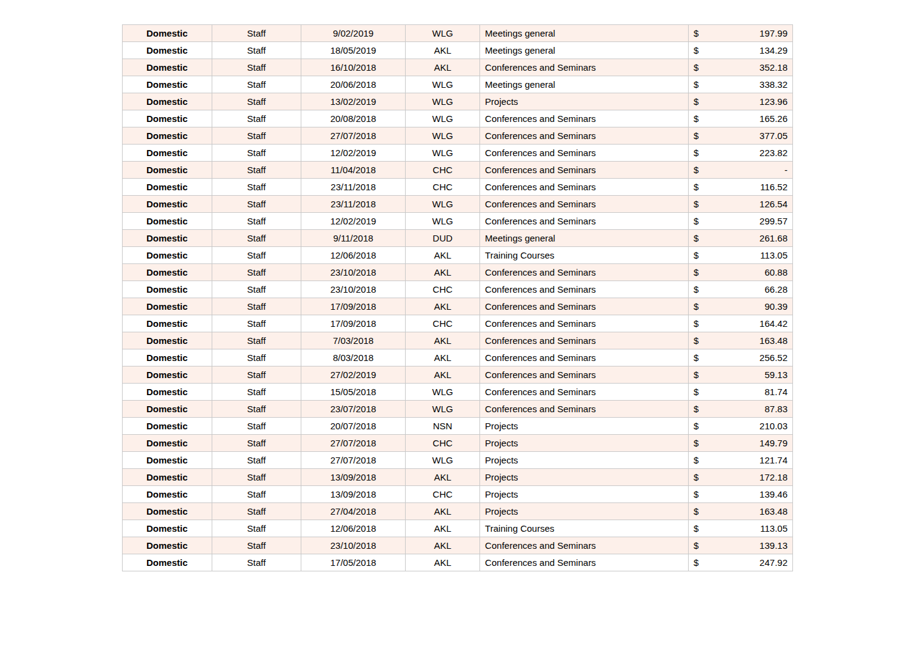| Domestic | Staff | 9/02/2019 | WLG | Meetings general | $ | 197.99 |
| Domestic | Staff | 18/05/2019 | AKL | Meetings general | $ | 134.29 |
| Domestic | Staff | 16/10/2018 | AKL | Conferences and Seminars | $ | 352.18 |
| Domestic | Staff | 20/06/2018 | WLG | Meetings general | $ | 338.32 |
| Domestic | Staff | 13/02/2019 | WLG | Projects | $ | 123.96 |
| Domestic | Staff | 20/08/2018 | WLG | Conferences and Seminars | $ | 165.26 |
| Domestic | Staff | 27/07/2018 | WLG | Conferences and Seminars | $ | 377.05 |
| Domestic | Staff | 12/02/2019 | WLG | Conferences and Seminars | $ | 223.82 |
| Domestic | Staff | 11/04/2018 | CHC | Conferences and Seminars | $ | - |
| Domestic | Staff | 23/11/2018 | CHC | Conferences and Seminars | $ | 116.52 |
| Domestic | Staff | 23/11/2018 | WLG | Conferences and Seminars | $ | 126.54 |
| Domestic | Staff | 12/02/2019 | WLG | Conferences and Seminars | $ | 299.57 |
| Domestic | Staff | 9/11/2018 | DUD | Meetings general | $ | 261.68 |
| Domestic | Staff | 12/06/2018 | AKL | Training Courses | $ | 113.05 |
| Domestic | Staff | 23/10/2018 | AKL | Conferences and Seminars | $ | 60.88 |
| Domestic | Staff | 23/10/2018 | CHC | Conferences and Seminars | $ | 66.28 |
| Domestic | Staff | 17/09/2018 | AKL | Conferences and Seminars | $ | 90.39 |
| Domestic | Staff | 17/09/2018 | CHC | Conferences and Seminars | $ | 164.42 |
| Domestic | Staff | 7/03/2018 | AKL | Conferences and Seminars | $ | 163.48 |
| Domestic | Staff | 8/03/2018 | AKL | Conferences and Seminars | $ | 256.52 |
| Domestic | Staff | 27/02/2019 | AKL | Conferences and Seminars | $ | 59.13 |
| Domestic | Staff | 15/05/2018 | WLG | Conferences and Seminars | $ | 81.74 |
| Domestic | Staff | 23/07/2018 | WLG | Conferences and Seminars | $ | 87.83 |
| Domestic | Staff | 20/07/2018 | NSN | Projects | $ | 210.03 |
| Domestic | Staff | 27/07/2018 | CHC | Projects | $ | 149.79 |
| Domestic | Staff | 27/07/2018 | WLG | Projects | $ | 121.74 |
| Domestic | Staff | 13/09/2018 | AKL | Projects | $ | 172.18 |
| Domestic | Staff | 13/09/2018 | CHC | Projects | $ | 139.46 |
| Domestic | Staff | 27/04/2018 | AKL | Projects | $ | 163.48 |
| Domestic | Staff | 12/06/2018 | AKL | Training Courses | $ | 113.05 |
| Domestic | Staff | 23/10/2018 | AKL | Conferences and Seminars | $ | 139.13 |
| Domestic | Staff | 17/05/2018 | AKL | Conferences and Seminars | $ | 247.92 |